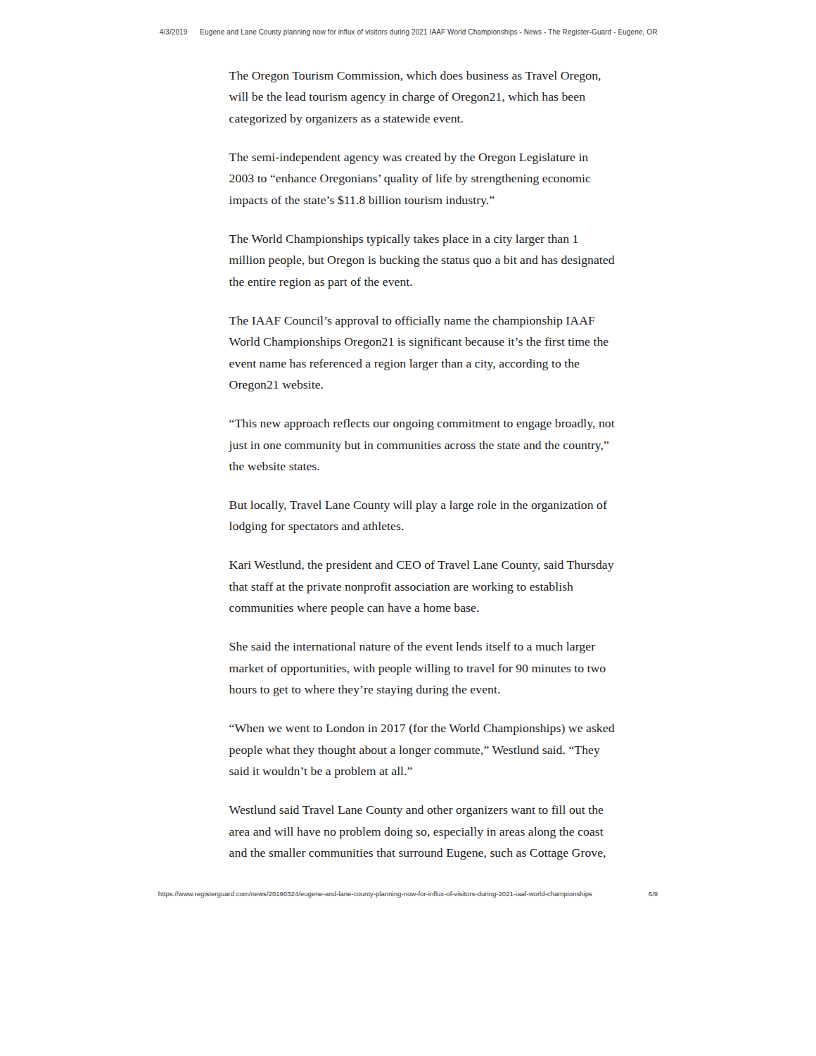4/3/2019
Eugene and Lane County planning now for influx of visitors during 2021 IAAF World Championships - News - The Register-Guard - Eugene, OR
The Oregon Tourism Commission, which does business as Travel Oregon, will be the lead tourism agency in charge of Oregon21, which has been categorized by organizers as a statewide event.
The semi-independent agency was created by the Oregon Legislature in 2003 to “enhance Oregonians’ quality of life by strengthening economic impacts of the state’s $11.8 billion tourism industry.”
The World Championships typically takes place in a city larger than 1 million people, but Oregon is bucking the status quo a bit and has designated the entire region as part of the event.
The IAAF Council’s approval to officially name the championship IAAF World Championships Oregon21 is significant because it’s the first time the event name has referenced a region larger than a city, according to the Oregon21 website.
“This new approach reflects our ongoing commitment to engage broadly, not just in one community but in communities across the state and the country,” the website states.
But locally, Travel Lane County will play a large role in the organization of lodging for spectators and athletes.
Kari Westlund, the president and CEO of Travel Lane County, said Thursday that staff at the private nonprofit association are working to establish communities where people can have a home base.
She said the international nature of the event lends itself to a much larger market of opportunities, with people willing to travel for 90 minutes to two hours to get to where they’re staying during the event.
“When we went to London in 2017 (for the World Championships) we asked people what they thought about a longer commute,” Westlund said. “They said it wouldn’t be a problem at all.”
Westlund said Travel Lane County and other organizers want to fill out the area and will have no problem doing so, especially in areas along the coast and the smaller communities that surround Eugene, such as Cottage Grove,
https://www.registerguard.com/news/20190324/eugene-and-lane-county-planning-now-for-influx-of-visitors-during-2021-iaaf-world-championships
6/9